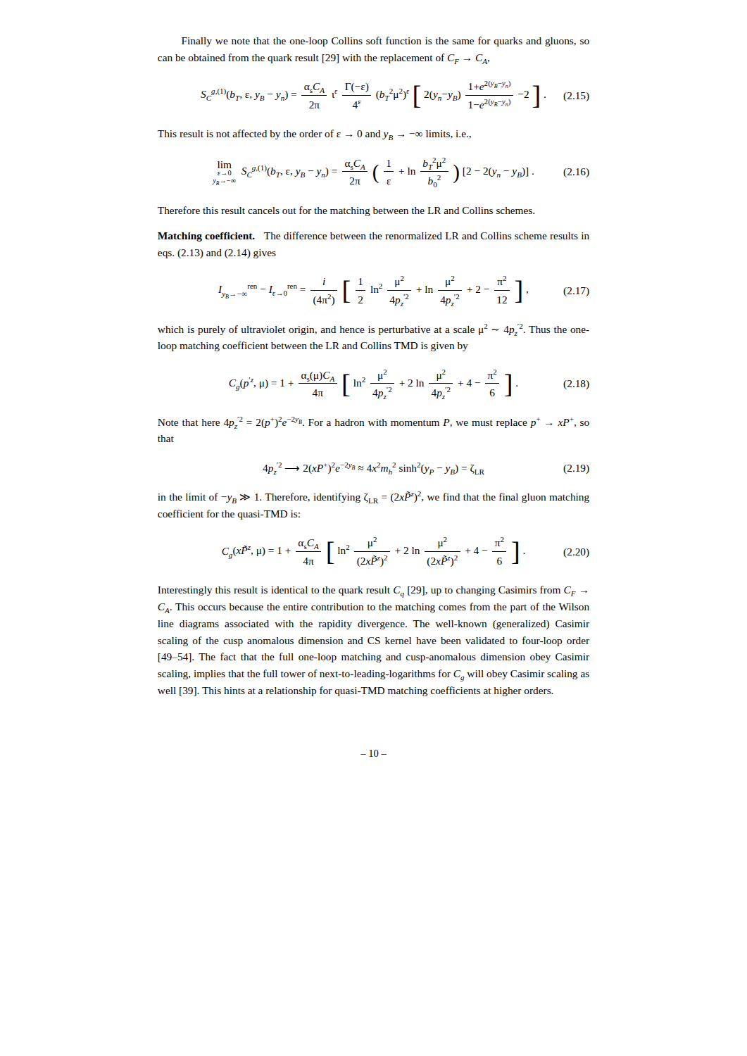Finally we note that the one-loop Collins soft function is the same for quarks and gluons, so can be obtained from the quark result [29] with the replacement of CF → CA,
SCg,(1)(bT, ε, yB − yn) = αsCA 2π ιε Γ(−ε) 4ε (bT2μ2)ε [ 2(yn−yB) 1+e2(yB−yn) 1−e2(yB−yn) −2 ] .
(2.15)
This result is not affected by the order of ε → 0 and yB → −∞ limits, i.e.,
lim ε→0 yB→−∞ SCg,(1)(bT, ε, yB − yn) = αsCA 2π ( 1 ε + ln bT2μ2 b02 ) [2 − 2(yn − yB)] .
(2.16)
Therefore this result cancels out for the matching between the LR and Collins schemes.
Matching coefficient. The difference between the renormalized LR and Collins scheme results in eqs. (2.13) and (2.14) gives
IyB→−∞ren − Iε→0ren = i(4π2) [ 12 ln2 μ24pz′2 + ln μ24pz′2 + 2 − π212 ] ,
(2.17)
which is purely of ultraviolet origin, and hence is perturbative at a scale μ2 ∼ 4pz′2. Thus the one-loop matching coefficient between the LR and Collins TMD is given by
Cg(p′z, μ) = 1 + αs(μ)CA 4π [ ln2 μ24pz′2 + 2 ln μ24pz′2 + 4 − π26 ] .
(2.18)
Note that here 4pz′2 = 2(p+)2e−2yB. For a hadron with momentum P, we must replace p+ → xP+, so that
4pz′2 ⟶ 2(xP+)2e−2yB ≈ 4x2mh2 sinh2(yP − yB) = ζLR
(2.19)
in the limit of −yB ≫ 1. Therefore, identifying ζLR = (2xP̃z)2, we find that the final gluon matching coefficient for the quasi-TMD is:
Cg(xP̃z, μ) = 1 + αsCA 4π [ ln2 μ2(2xP̃z)2 + 2 ln μ2(2xP̃z)2 + 4 − π26 ] .
(2.20)
Interestingly this result is identical to the quark result Cq [29], up to changing Casimirs from CF → CA. This occurs because the entire contribution to the matching comes from the part of the Wilson line diagrams associated with the rapidity divergence. The well-known (generalized) Casimir scaling of the cusp anomalous dimension and CS kernel have been validated to four-loop order [49–54]. The fact that the full one-loop matching and cusp-anomalous dimension obey Casimir scaling, implies that the full tower of next-to-leading-logarithms for Cg will obey Casimir scaling as well [39]. This hints at a relationship for quasi-TMD matching coefficients at higher orders.
– 10 –